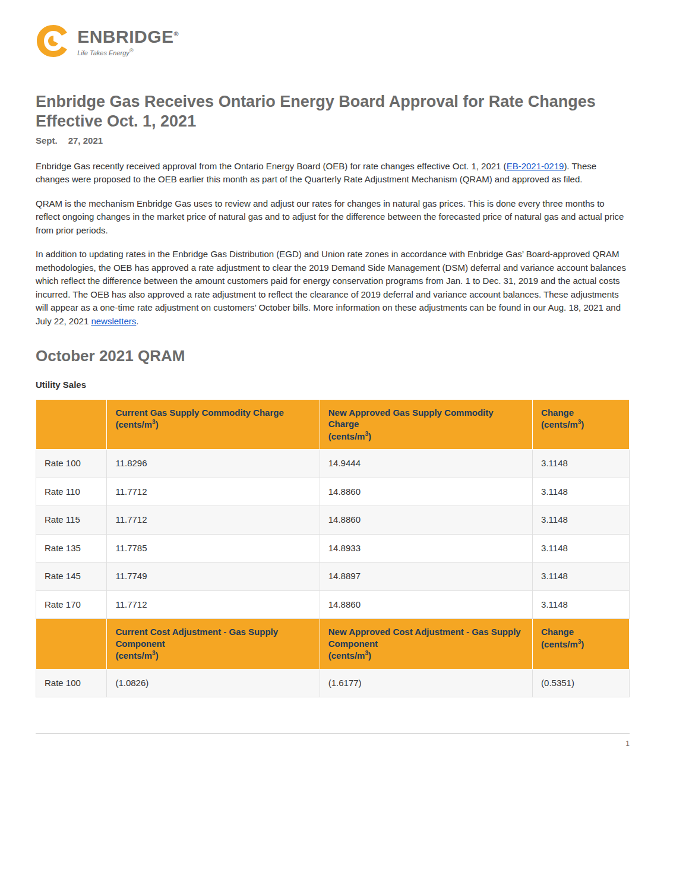ENBRIDGE®
Life Takes Energy®
Enbridge Gas Receives Ontario Energy Board Approval for Rate Changes Effective Oct. 1, 2021
Sept. 27, 2021
Enbridge Gas recently received approval from the Ontario Energy Board (OEB) for rate changes effective Oct. 1, 2021 (EB-2021-0219). These changes were proposed to the OEB earlier this month as part of the Quarterly Rate Adjustment Mechanism (QRAM) and approved as filed.
QRAM is the mechanism Enbridge Gas uses to review and adjust our rates for changes in natural gas prices. This is done every three months to reflect ongoing changes in the market price of natural gas and to adjust for the difference between the forecasted price of natural gas and actual price from prior periods.
In addition to updating rates in the Enbridge Gas Distribution (EGD) and Union rate zones in accordance with Enbridge Gas’ Board-approved QRAM methodologies, the OEB has approved a rate adjustment to clear the 2019 Demand Side Management (DSM) deferral and variance account balances which reflect the difference between the amount customers paid for energy conservation programs from Jan. 1 to Dec. 31, 2019 and the actual costs incurred. The OEB has also approved a rate adjustment to reflect the clearance of 2019 deferral and variance account balances. These adjustments will appear as a one-time rate adjustment on customers’ October bills. More information on these adjustments can be found in our Aug. 18, 2021 and July 22, 2021 newsletters.
October 2021 QRAM
Utility Sales
| | Current Gas Supply Commodity Charge (cents/m 3 ) | New Approved Gas Supply Commodity Charge (cents/m 3 ) | Change (cents/m 3 ) |
| --- | --- | --- | --- |
| Rate 100 | 11.8296 | 14.9444 | 3.1148 |
| Rate 110 | 11.7712 | 14.8860 | 3.1148 |
| Rate 115 | 11.7712 | 14.8860 | 3.1148 |
| Rate 135 | 11.7785 | 14.8933 | 3.1148 |
| Rate 145 | 11.7749 | 14.8897 | 3.1148 |
| Rate 170 | 11.7712 | 14.8860 | 3.1148 |
| | Current Cost Adjustment - Gas Supply Component (cents/m 3 ) | New Approved Cost Adjustment - Gas Supply Component (cents/m 3 ) | Change (cents/m 3 ) |
| Rate 100 | (1.0826) | (1.6177) | (0.5351) |
1